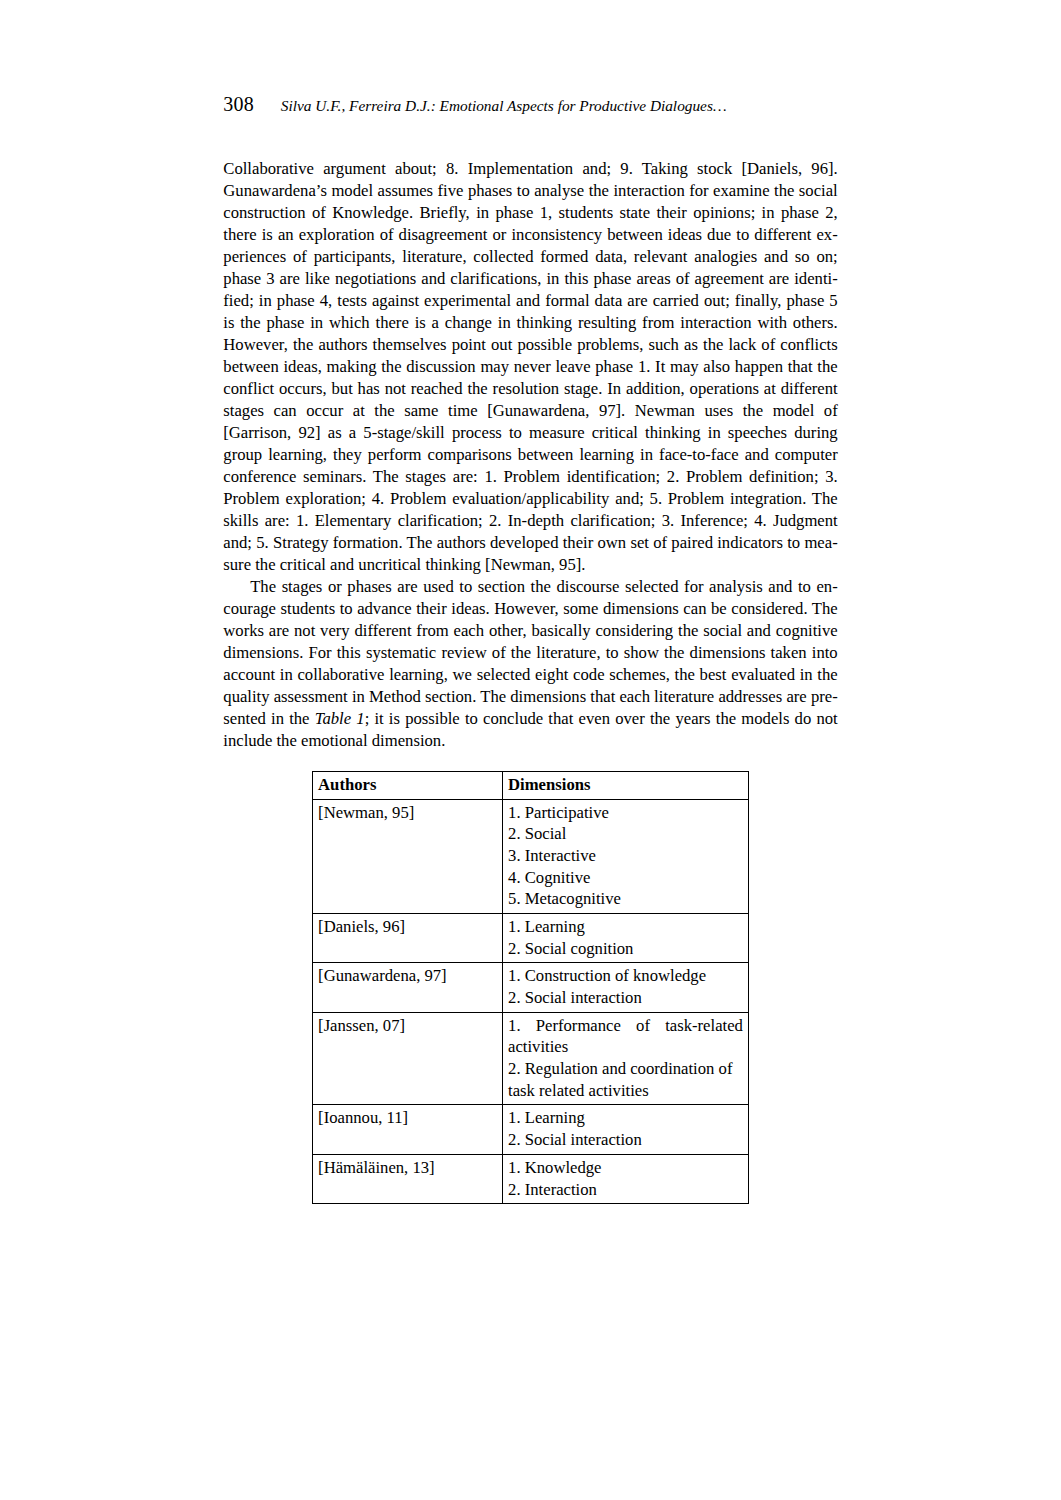308 Silva U.F., Ferreira D.J.: Emotional Aspects for Productive Dialogues…
Collaborative argument about; 8. Implementation and; 9. Taking stock [Daniels, 96]. Gunawardena’s model assumes five phases to analyse the interaction for examine the social construction of Knowledge. Briefly, in phase 1, students state their opinions; in phase 2, there is an exploration of disagreement or inconsistency between ideas due to different experiences of participants, literature, collected formed data, relevant analogies and so on; phase 3 are like negotiations and clarifications, in this phase areas of agreement are identified; in phase 4, tests against experimental and formal data are carried out; finally, phase 5 is the phase in which there is a change in thinking resulting from interaction with others. However, the authors themselves point out possible problems, such as the lack of conflicts between ideas, making the discussion may never leave phase 1. It may also happen that the conflict occurs, but has not reached the resolution stage. In addition, operations at different stages can occur at the same time [Gunawardena, 97]. Newman uses the model of [Garrison, 92] as a 5-stage/skill process to measure critical thinking in speeches during group learning, they perform comparisons between learning in face-to-face and computer conference seminars. The stages are: 1. Problem identification; 2. Problem definition; 3. Problem exploration; 4. Problem evaluation/applicability and; 5. Problem integration. The skills are: 1. Elementary clarification; 2. In-depth clarification; 3. Inference; 4. Judgment and; 5. Strategy formation. The authors developed their own set of paired indicators to measure the critical and uncritical thinking [Newman, 95].
The stages or phases are used to section the discourse selected for analysis and to encourage students to advance their ideas. However, some dimensions can be considered. The works are not very different from each other, basically considering the social and cognitive dimensions. For this systematic review of the literature, to show the dimensions taken into account in collaborative learning, we selected eight code schemes, the best evaluated in the quality assessment in Method section. The dimensions that each literature addresses are presented in the Table 1; it is possible to conclude that even over the years the models do not include the emotional dimension.
| Authors | Dimensions |
| --- | --- |
| [Newman, 95] | 1. Participative 2. Social 3. Interactive 4. Cognitive 5. Metacognitive |
| [Daniels, 96] | 1. Learning 2. Social cognition |
| [Gunawardena, 97] | 1. Construction of knowledge 2. Social interaction |
| [Janssen, 07] | 1. Performance of task-related activities 2. Regulation and coordination of task related activities |
| [Ioannou, 11] | 1. Learning 2. Social interaction |
| [Hämäläinen, 13] | 1. Knowledge 2. Interaction |